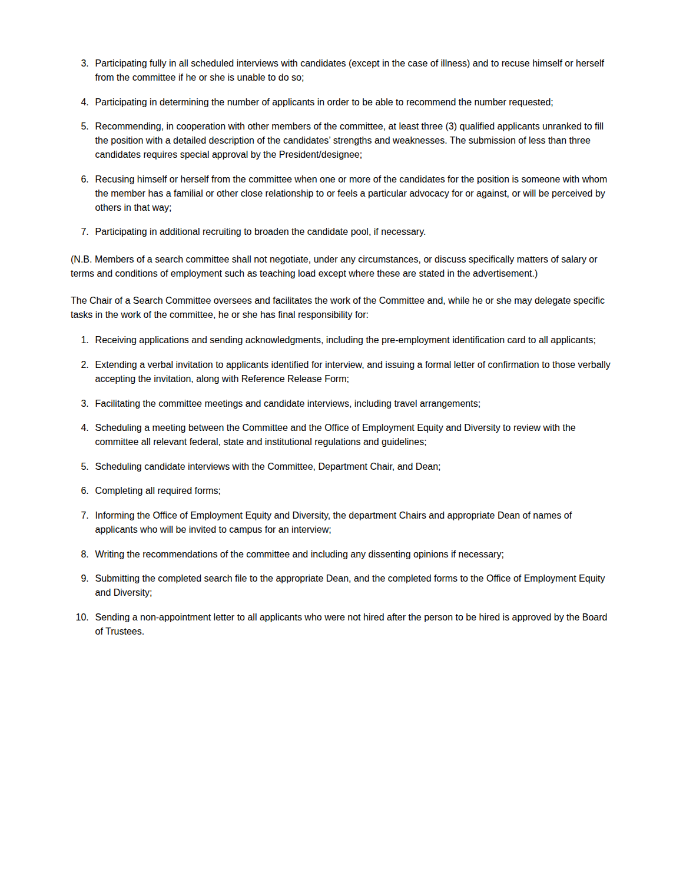Participating fully in all scheduled interviews with candidates (except in the case of illness) and to recuse himself or herself from the committee if he or she is unable to do so;
Participating in determining the number of applicants in order to be able to recommend the number requested;
Recommending, in cooperation with other members of the committee, at least three (3) qualified applicants unranked to fill the position with a detailed description of the candidates’ strengths and weaknesses. The submission of less than three candidates requires special approval by the President/designee;
Recusing himself or herself from the committee when one or more of the candidates for the position is someone with whom the member has a familial or other close relationship to or feels a particular advocacy for or against, or will be perceived by others in that way;
Participating in additional recruiting to broaden the candidate pool, if necessary.
(N.B. Members of a search committee shall not negotiate, under any circumstances, or discuss specifically matters of salary or terms and conditions of employment such as teaching load except where these are stated in the advertisement.)
The Chair of a Search Committee oversees and facilitates the work of the Committee and, while he or she may delegate specific tasks in the work of the committee, he or she has final responsibility for:
Receiving applications and sending acknowledgments, including the pre-employment identification card to all applicants;
Extending a verbal invitation to applicants identified for interview, and issuing a formal letter of confirmation to those verbally accepting the invitation, along with Reference Release Form;
Facilitating the committee meetings and candidate interviews, including travel arrangements;
Scheduling a meeting between the Committee and the Office of Employment Equity and Diversity to review with the committee all relevant federal, state and institutional regulations and guidelines;
Scheduling candidate interviews with the Committee, Department Chair, and Dean;
Completing all required forms;
Informing the Office of Employment Equity and Diversity, the department Chairs and appropriate Dean of names of applicants who will be invited to campus for an interview;
Writing the recommendations of the committee and including any dissenting opinions if necessary;
Submitting the completed search file to the appropriate Dean, and the completed forms to the Office of Employment Equity and Diversity;
Sending a non-appointment letter to all applicants who were not hired after the person to be hired is approved by the Board of Trustees.